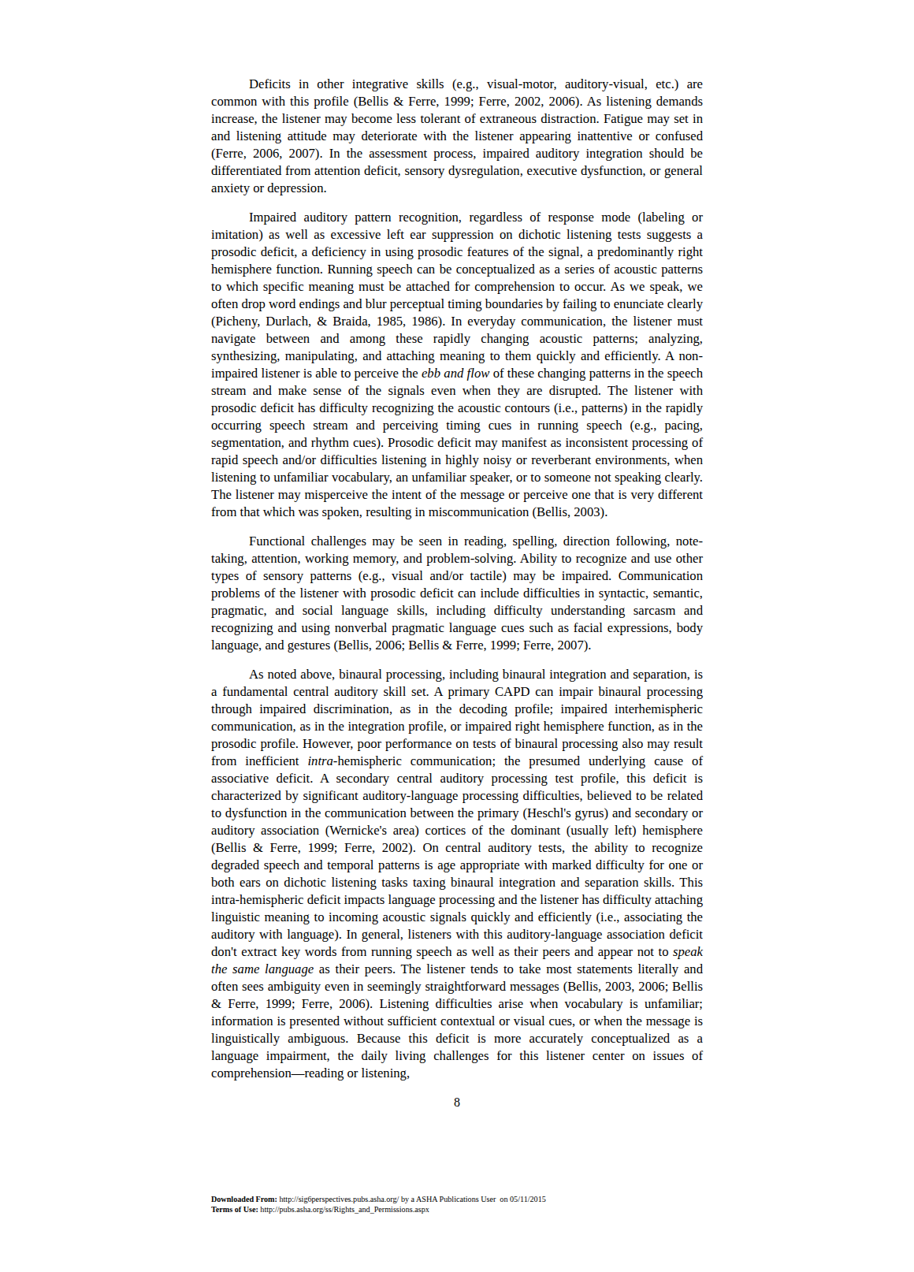Deficits in other integrative skills (e.g., visual-motor, auditory-visual, etc.) are common with this profile (Bellis & Ferre, 1999; Ferre, 2002, 2006). As listening demands increase, the listener may become less tolerant of extraneous distraction. Fatigue may set in and listening attitude may deteriorate with the listener appearing inattentive or confused (Ferre, 2006, 2007). In the assessment process, impaired auditory integration should be differentiated from attention deficit, sensory dysregulation, executive dysfunction, or general anxiety or depression.
Impaired auditory pattern recognition, regardless of response mode (labeling or imitation) as well as excessive left ear suppression on dichotic listening tests suggests a prosodic deficit, a deficiency in using prosodic features of the signal, a predominantly right hemisphere function. Running speech can be conceptualized as a series of acoustic patterns to which specific meaning must be attached for comprehension to occur. As we speak, we often drop word endings and blur perceptual timing boundaries by failing to enunciate clearly (Picheny, Durlach, & Braida, 1985, 1986). In everyday communication, the listener must navigate between and among these rapidly changing acoustic patterns; analyzing, synthesizing, manipulating, and attaching meaning to them quickly and efficiently. A non-impaired listener is able to perceive the ebb and flow of these changing patterns in the speech stream and make sense of the signals even when they are disrupted. The listener with prosodic deficit has difficulty recognizing the acoustic contours (i.e., patterns) in the rapidly occurring speech stream and perceiving timing cues in running speech (e.g., pacing, segmentation, and rhythm cues). Prosodic deficit may manifest as inconsistent processing of rapid speech and/or difficulties listening in highly noisy or reverberant environments, when listening to unfamiliar vocabulary, an unfamiliar speaker, or to someone not speaking clearly. The listener may misperceive the intent of the message or perceive one that is very different from that which was spoken, resulting in miscommunication (Bellis, 2003).
Functional challenges may be seen in reading, spelling, direction following, note-taking, attention, working memory, and problem-solving. Ability to recognize and use other types of sensory patterns (e.g., visual and/or tactile) may be impaired. Communication problems of the listener with prosodic deficit can include difficulties in syntactic, semantic, pragmatic, and social language skills, including difficulty understanding sarcasm and recognizing and using nonverbal pragmatic language cues such as facial expressions, body language, and gestures (Bellis, 2006; Bellis & Ferre, 1999; Ferre, 2007).
As noted above, binaural processing, including binaural integration and separation, is a fundamental central auditory skill set. A primary CAPD can impair binaural processing through impaired discrimination, as in the decoding profile; impaired interhemispheric communication, as in the integration profile, or impaired right hemisphere function, as in the prosodic profile. However, poor performance on tests of binaural processing also may result from inefficient intra-hemispheric communication; the presumed underlying cause of associative deficit. A secondary central auditory processing test profile, this deficit is characterized by significant auditory-language processing difficulties, believed to be related to dysfunction in the communication between the primary (Heschl's gyrus) and secondary or auditory association (Wernicke's area) cortices of the dominant (usually left) hemisphere (Bellis & Ferre, 1999; Ferre, 2002). On central auditory tests, the ability to recognize degraded speech and temporal patterns is age appropriate with marked difficulty for one or both ears on dichotic listening tasks taxing binaural integration and separation skills. This intra-hemispheric deficit impacts language processing and the listener has difficulty attaching linguistic meaning to incoming acoustic signals quickly and efficiently (i.e., associating the auditory with language). In general, listeners with this auditory-language association deficit don't extract key words from running speech as well as their peers and appear not to speak the same language as their peers. The listener tends to take most statements literally and often sees ambiguity even in seemingly straightforward messages (Bellis, 2003, 2006; Bellis & Ferre, 1999; Ferre, 2006). Listening difficulties arise when vocabulary is unfamiliar; information is presented without sufficient contextual or visual cues, or when the message is linguistically ambiguous. Because this deficit is more accurately conceptualized as a language impairment, the daily living challenges for this listener center on issues of comprehension—reading or listening,
8
Downloaded From: http://sig6perspectives.pubs.asha.org/ by a ASHA Publications User on 05/11/2015
Terms of Use: http://pubs.asha.org/ss/Rights_and_Permissions.aspx